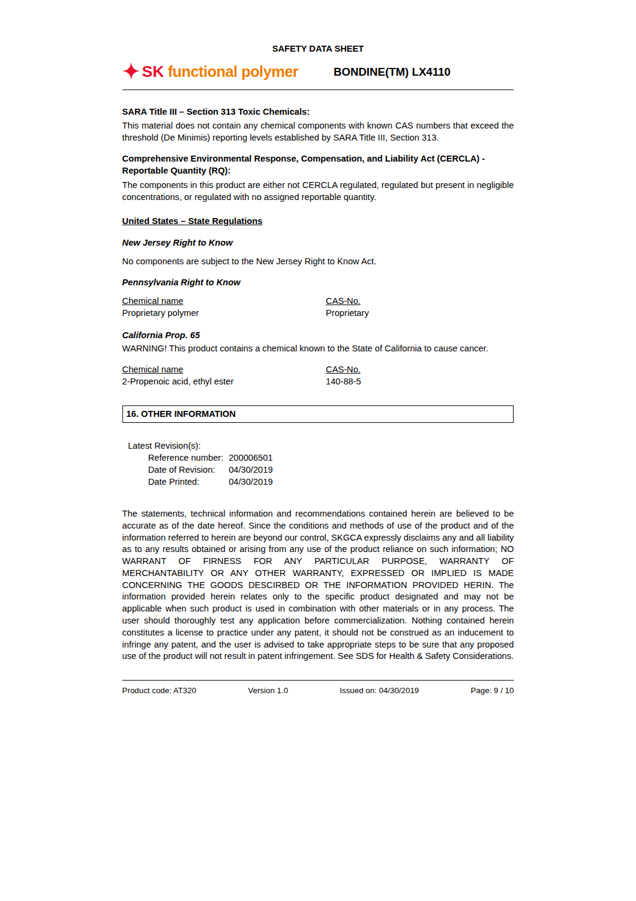SAFETY DATA SHEET
✦ SK functional polymer
BONDINE(TM) LX4110
SARA Title III – Section 313 Toxic Chemicals:
This material does not contain any chemical components with known CAS numbers that exceed the threshold (De Minimis) reporting levels established by SARA Title III, Section 313.
Comprehensive Environmental Response, Compensation, and Liability Act (CERCLA) - Reportable Quantity (RQ):
The components in this product are either not CERCLA regulated, regulated but present in negligible concentrations, or regulated with no assigned reportable quantity.
United States – State Regulations
New Jersey Right to Know
No components are subject to the New Jersey Right to Know Act.
Pennsylvania Right to Know
| Chemical name | CAS-No. |
| Proprietary polymer | Proprietary |
California Prop. 65
WARNING! This product contains a chemical known to the State of California to cause cancer.
| Chemical name | CAS-No. |
| 2-Propenoic acid, ethyl ester | 140-88-5 |
16. OTHER INFORMATION
Latest Revision(s): Reference number: 200006501 Date of Revision: 04/30/2019 Date Printed: 04/30/2019
The statements, technical information and recommendations contained herein are believed to be accurate as of the date hereof. Since the conditions and methods of use of the product and of the information referred to herein are beyond our control, SKGCA expressly disclaims any and all liability as to any results obtained or arising from any use of the product reliance on such information; NO WARRANT OF FIRNESS FOR ANY PARTICULAR PURPOSE, WARRANTY OF MERCHANTABILITY OR ANY OTHER WARRANTY, EXPRESSED OR IMPLIED IS MADE CONCERNING THE GOODS DESCIRBED OR THE INFORMATION PROVIDED HERIN. The information provided herein relates only to the specific product designated and may not be applicable when such product is used in combination with other materials or in any process. The user should thoroughly test any application before commercialization. Nothing contained herein constitutes a license to practice under any patent, it should not be construed as an inducement to infringe any patent, and the user is advised to take appropriate steps to be sure that any proposed use of the product will not result in patent infringement. See SDS for Health & Safety Considerations.
Product code: AT320
Version 1.0
Issued on: 04/30/2019
Page: 9 / 10